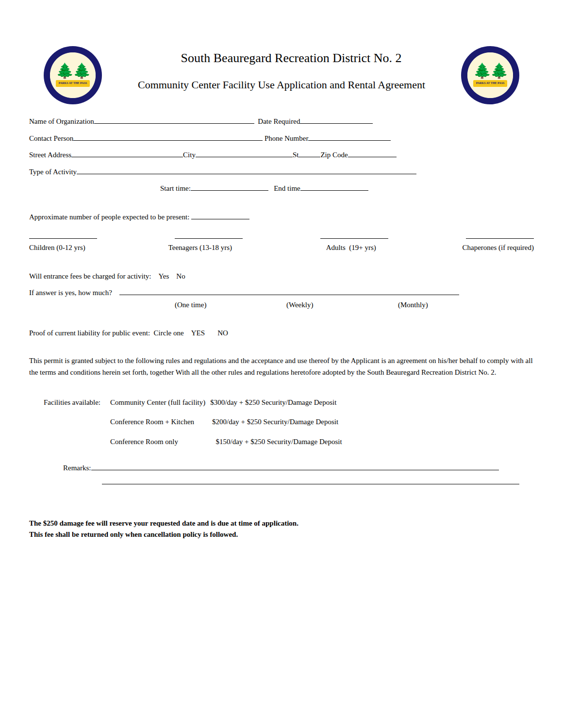🌲🌲
PARKS AT THE PASS
🌲🌲
PARKS AT THE PASS
South Beauregard Recreation District No. 2
Community Center Facility Use Application and Rental Agreement
Name of Organization Date Required
Contact Person Phone Number
Street Address City St Zip Code
Type of Activity
Start time: End time
Approximate number of people expected to be present:
Children (0-12 yrs)
Teenagers (13-18 yrs)
Adults (19+ yrs)
Chaperones (if required)
Will entrance fees be charged for activity: Yes No
If answer is yes, how much?
(One time)
(Weekly)
(Monthly)
Proof of current liability for public event: Circle one YES NO
This permit is granted subject to the following rules and regulations and the acceptance and use thereof by the Applicant is an agreement on his/her behalf to comply with all the terms and conditions herein set forth, together With all the other rules and regulations heretofore adopted by the South Beauregard Recreation District No. 2.
| Facilities available: | Community Center (full facility) | $300/day + $250 Security/Damage Deposit |
| | Conference Room + Kitchen | $200/day + $250 Security/Damage Deposit |
| | Conference Room only | $150/day + $250 Security/Damage Deposit |
Remarks:
The $250 damage fee will reserve your requested date and is due at time of application.
This fee shall be returned only when cancellation policy is followed.